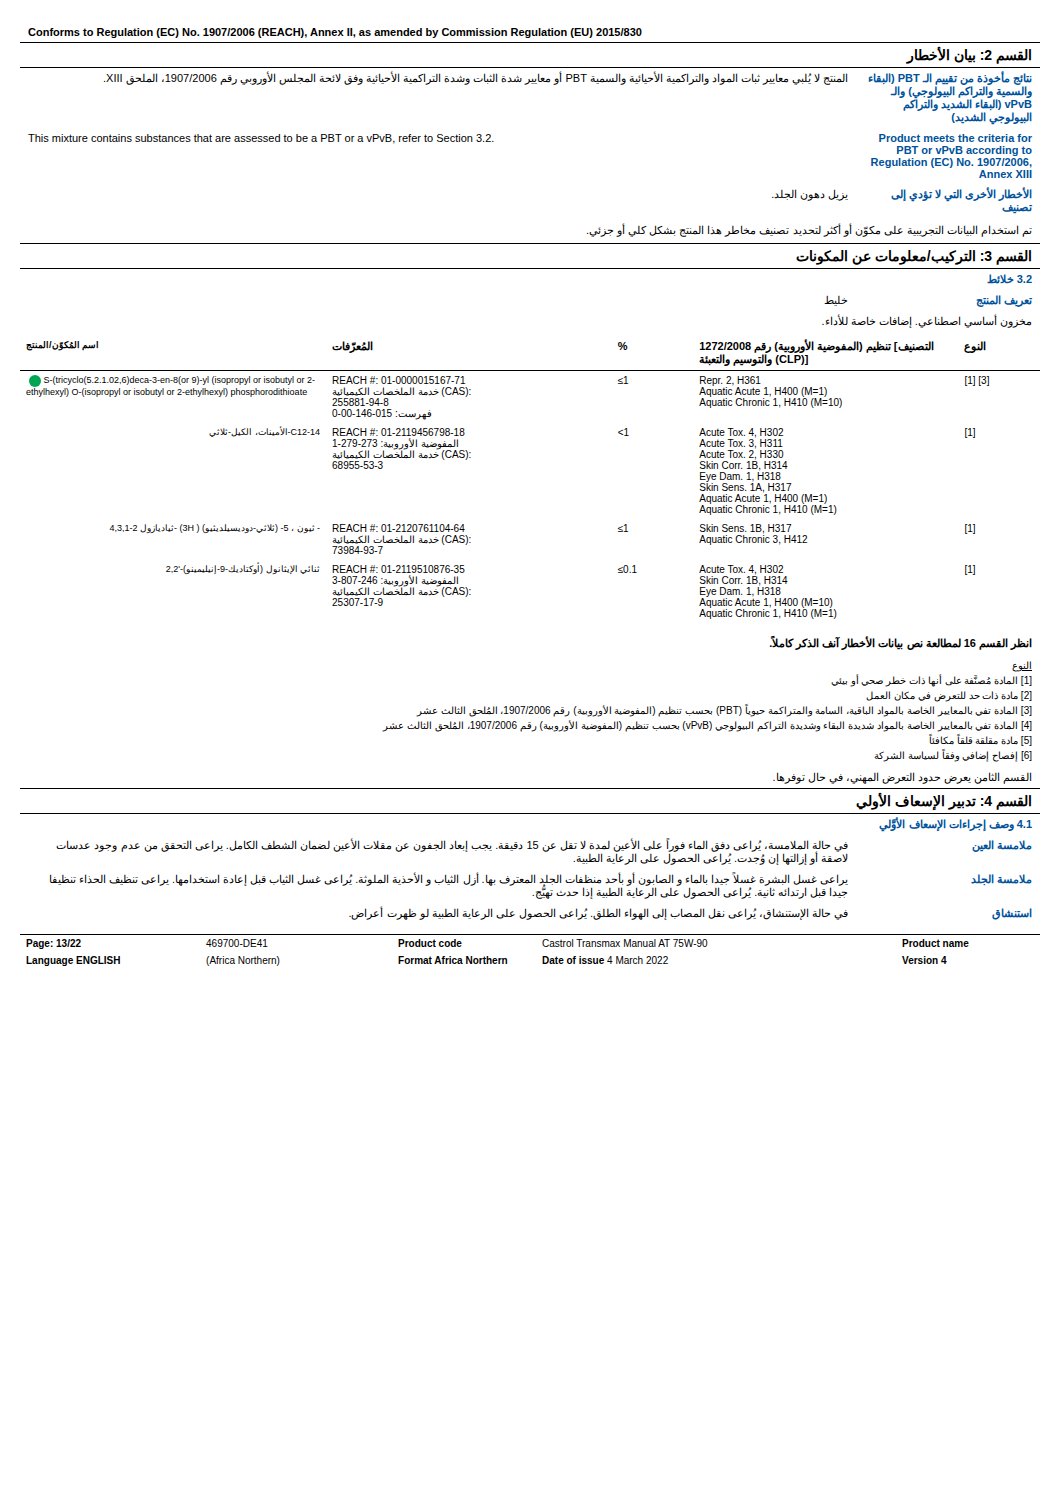Conforms to Regulation (EC) No. 1907/2006 (REACH), Annex II, as amended by Commission Regulation (EU) 2015/830
القسم 2: بيان الأخطار
| نتائج مأخوذة من تقييم الـ PBT (البقاء والسمية والتراكم البيولوجي) والـ vPvB (البقاء الشديد والتراكم البيولوجي الشديد) | المنتج لا يُلبي معايير ثبات المواد والتراكمية الأحيائية والسمية PBT أو معايير شدة الثبات وشدة التراكمية الأحيائية وفق لائحة المجلس الأوروبي رقم 1907/2006، الملحق XIII. |
| Product meets the criteria for PBT or vPvB according to Regulation (EC) No. 1907/2006, Annex XIII | This mixture contains substances that are assessed to be a PBT or a vPvB, refer to Section 3.2. |
| الأخطار الأخرى التي لا تؤدي إلى تصنيف | يزيل دهون الجلد. |
تم استخدام البيانات التجريبية على مكوّن أو أكثر لتحديد تصنيف مخاطر هذا المنتج بشكل كلي أو جزئي.
القسم 3: التركيب/معلومات عن المكونات
3.2 خلائط
| تعريف المنتج | خليط |
مخزون أساسي اصطناعي. إضافات خاصة للأداء.
| النوع | تنظيم (المفوضية الأوروبية) رقم 1272/2008 [التصنيف والتوسيم والتعبئة (CLP)] | % | المُعرّفات | اسم المُكوّن/المنتج |
| --- | --- | --- | --- | --- |
| [1] [3] | Repr. 2, H361 Aquatic Acute 1, H400 (M=1) Aquatic Chronic 1, H410 (M=10) | ≤1 | REACH #: 01-0000015167-71 خدمة الملخصات الكيميائية (CAS): 255881-94-8 فهرست: 015-146-00-0 | S-(tricyclo(5.2.1.02,6)deca-3-en-8(or 9)-yl (isopropyl or isobutyl or 2-ethylhexyl) O-(isopropyl or isobutyl or 2-ethylhexyl) phosphorodithioate |
| [1] | Acute Tox. 4, H302 Acute Tox. 3, H311 Acute Tox. 2, H330 Skin Corr. 1B, H314 Eye Dam. 1, H318 Skin Sens. 1A, H317 Aquatic Acute 1, H400 (M=1) Aquatic Chronic 1, H410 (M=1) | <1 | REACH #: 01-2119456798-18 المفوضية الأوروبية: 273-279-1 خدمة الملخصات الكيميائية (CAS): 68955-53-3 | الأمينات، الكيل-ثلاثي-C12-14 |
| [1] | Skin Sens. 1B, H317 Aquatic Chronic 3, H412 | ≤1 | REACH #: 01-2120761104-64 خدمة الملخصات الكيميائية (CAS): 73984-93-7 | 4,3,1-ثياديازول 2- (3H ) ثيون ، 5- (ثلاثي-دوديسيلديثيو) - |
| [1] | Acute Tox. 4, H302 Skin Corr. 1B, H314 Eye Dam. 1, H318 Aquatic Acute 1, H400 (M=10) Aquatic Chronic 1, H410 (M=1) | ≤0.1 | REACH #: 01-2119510876-35 المفوضية الأوروبية: 246-807-3 خدمة الملخصات الكيميائية (CAS): 25307-17-9 | 2,2'-(أوكتاديك-9-إنيليمينو) ثنائي الإيثانول |
انظر القسم 16 لمطالعة نص بيانات الأخطار آنف الذكر كاملاً.
النوع
[1] المادة مُصنَّفة على أنها ذات خطر صحي أو بيئي
[2] مادة ذات حد للتعرض في مكان العمل
[3] المادة تفي بالمعايير الخاصة بالمواد الباقية، السامة والمتراكمة حيوياً (PBT) بحسب تنظيم (المفوضية الأوروبية) رقم 1907/2006، المُلحق الثالث عشر
[4] المادة تفي بالمعايير الخاصة بالمواد شديدة البقاء وشديدة التراكم البيولوجي (vPvB) بحسب تنظيم (المفوضية الأوروبية) رقم 1907/2006، المُلحق الثالث عشر
[5] مادة مقلقة قلقاً مكافئاً
[6] إفصاح إضافي وفقاً لسياسة الشركة
القسم الثامن يعرض حدود التعرض المهني، في حال توفرها.
القسم 4: تدبير الإسعاف الأولي
4.1 وصف إجراءات الإسعاف الأوَّلي
| ملامسة العين | في حالة الملامسة، يُراعى دفق الماء فوراً على الأعين لمدة لا تقل عن 15 دقيقة. يجب إبعاد الجفون عن مقلات الأعين لضمان الشطف الكامل. يراعى التحقق من عدم وجود عدسات لاصقة أو إزالتها إن وُجدت. يُراعى الحصول على الرعاية الطبية. |
| ملامسة الجلد | يراعى غسل البشرة غسلاً جيدا بالماء و الصابون أو بأحد منظفات الجلد المعترف بها. أزل الثياب و الأحذية الملوثة. يُراعى غسل الثياب قبل إعادة استخدامها. يراعى تنظيف الحذاء تنظيفا جيدا قبل ارتدائه ثانية. يُراعى الحصول على الرعاية الطبية إذا حدث تهيُّج. |
| استنشاق | في حالة الإستنشاق، يُراعى نقل المصاب إلى الهواء الطلق. يُراعى الحصول على الرعاية الطبية لو ظهرت أعراض. |
| Product name | Castrol Transmax Manual AT 75W-90 | Product code | 469700-DE41 | Page: 13/22 |
| Version 4 | Date of issue 4 March 2022 | Format Africa Northern | (Africa Northern) | Language ENGLISH |